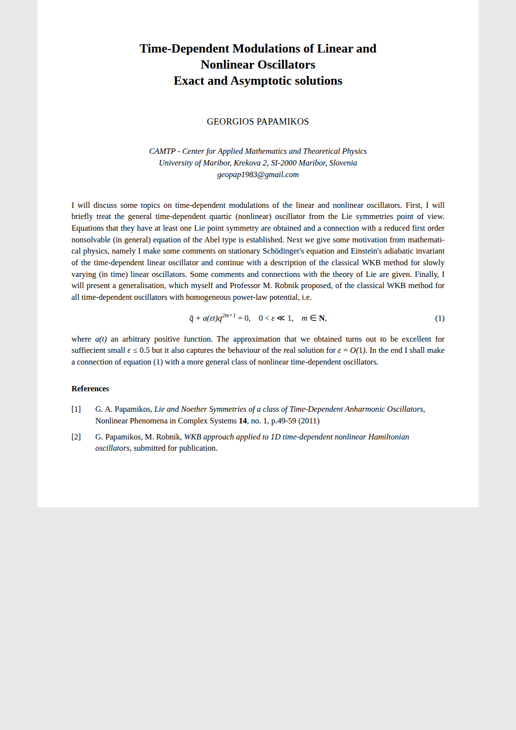Time-Dependent Modulations of Linear and
Nonlinear Oscillators
Exact and Asymptotic solutions
GEORGIOS PAPAMIKOS
CAMTP - Center for Applied Mathematics and Theoretical Physics
University of Maribor, Krekova 2, SI-2000 Maribor, Slovenia
geopap1983@gmail.com
I will discuss some topics on time-dependent modulations of the linear and nonlinear oscillators. First, I will briefly treat the general time-dependent quartic (nonlinear) oscillator from the Lie symmetries point of view. Equations that they have at least one Lie point symmetry are obtained and a connection with a reduced first order nonsolvable (in general) equation of the Abel type is established. Next we give some motivation from mathematical physics, namely I make some comments on stationary Schödinger's equation and Einstein's adiabatic invariant of the time-dependent linear oscillator and continue with a description of the classical WKB method for slowly varying (in time) linear oscillators. Some comments and connections with the theory of Lie are given. Finally, I will present a generalisation, which myself and Professor M. Robnik proposed, of the classical WKB method for all time-dependent oscillators with homogeneous power-law potential, i.e.
q̈̈ + a(εt)q2m+1 = 0, 0 < ε ≪ 1, m ∈ N, (1)
where a(t) an arbitrary positive function. The approximation that we obtained turns out to be excellent for suffiecient small ε ≤ 0.5 but it also captures the behaviour of the real solution for ε = O(1). In the end I shall make a connection of equation (1) with a more general class of nonlinear time-dependent oscillators.
References
[1] G. A. Papamikos, Lie and Noether Symmetries of a class of Time-Dependent Anharmonic Oscillators, Nonlinear Phenomena in Complex Systems 14, no. 1, p.49-59 (2011)
[2] G. Papamikos, M. Robnik, WKB approach applied to 1D time-dependent nonlinear Hamiltonian oscillators, submitted for publication.